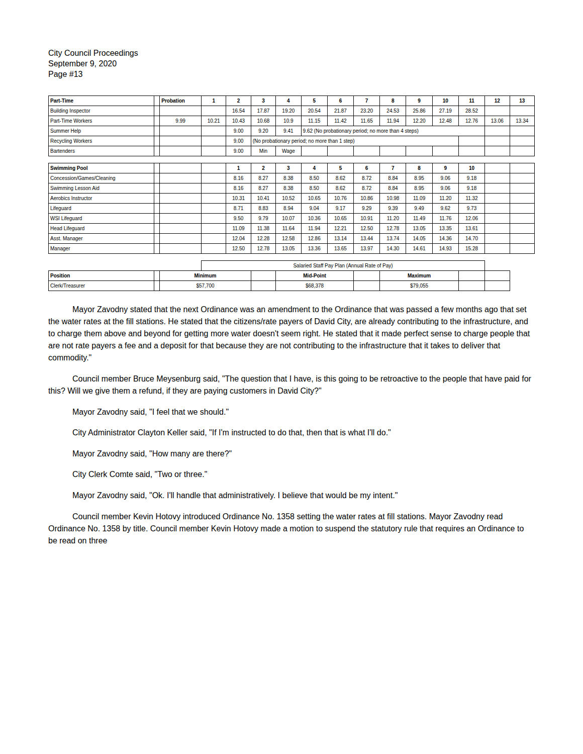City Council Proceedings
September 9, 2020
Page #13
| Part-Time | | Probation | 1 | 2 | 3 | 4 | 5 | 6 | 7 | 8 | 9 | 10 | 11 | 12 | 13 |
| --- | --- | --- | --- | --- | --- | --- | --- | --- | --- | --- | --- | --- | --- | --- | --- |
| Building Inspector | | | | 16.54 | 17.87 | 19.20 | 20.54 | 21.87 | 23.20 | 24.53 | 25.86 | 27.19 | 28.52 | | |
| Part-Time Workers | | 9.99 | 10.21 | 10.43 | 10.68 | 10.9 | 11.15 | 11.42 | 11.65 | 11.94 | 12.20 | 12.48 | 12.76 | 13.06 | 13.34 |
| Summer Help | | | | 9.00 | 9.20 | 9.41 | 9.62 (No probationary period; no more than 4 steps) | | |
| Recycling Workers | | | | 9.00 | (No probationary period; no more than 1 step) | | | |
| Bartenders | | | | 9.00 | Min | Wage | | | | | | | | | |
| Swimming Pool | | | | 1 | 2 | 3 | 4 | 5 | 6 | 7 | 8 | 9 | 10 | | |
| Concession/Games/Cleaning | | | | 8.16 | 8.27 | 8.38 | 8.50 | 8.62 | 8.72 | 8.84 | 8.95 | 9.06 | 9.18 | | |
| Swimming Lesson Aid | | | | 8.16 | 8.27 | 8.38 | 8.50 | 8.62 | 8.72 | 8.84 | 8.95 | 9.06 | 9.18 | | |
| Aerobics Instructor | | | | 10.31 | 10.41 | 10.52 | 10.65 | 10.76 | 10.86 | 10.98 | 11.09 | 11.20 | 11.32 | | |
| Lifeguard | | | | 8.71 | 8.83 | 8.94 | 9.04 | 9.17 | 9.29 | 9.39 | 9.49 | 9.62 | 9.73 | | |
| WSI Lifeguard | | | | 9.50 | 9.79 | 10.07 | 10.36 | 10.65 | 10.91 | 11.20 | 11.49 | 11.76 | 12.06 | | |
| Head Lifeguard | | | | 11.09 | 11.38 | 11.64 | 11.94 | 12.21 | 12.50 | 12.78 | 13.05 | 13.35 | 13.61 | | |
| Asst. Manager | | | | 12.04 | 12.28 | 12.58 | 12.86 | 13.14 | 13.44 | 13.74 | 14.05 | 14.36 | 14.70 | | |
| Manager | | | | 12.50 | 12.78 | 13.05 | 13.36 | 13.65 | 13.97 | 14.30 | 14.61 | 14.93 | 15.28 | | |
| | | | Salaried Staff Pay Plan (Annual Rate of Pay) | | |
| Position | | Minimum | | Mid-Point | | Maximum | | |
| Clerk/Treasurer | | $57,700 | | $68,378 | | $79,055 | | |
Mayor Zavodny stated that the next Ordinance was an amendment to the Ordinance that was passed a few months ago that set the water rates at the fill stations. He stated that the citizens/rate payers of David City, are already contributing to the infrastructure, and to charge them above and beyond for getting more water doesn't seem right. He stated that it made perfect sense to charge people that are not rate payers a fee and a deposit for that because they are not contributing to the infrastructure that it takes to deliver that commodity."
Council member Bruce Meysenburg said, "The question that I have, is this going to be retroactive to the people that have paid for this? Will we give them a refund, if they are paying customers in David City?"
Mayor Zavodny said, "I feel that we should."
City Administrator Clayton Keller said, "If I'm instructed to do that, then that is what I'll do."
Mayor Zavodny said, "How many are there?"
City Clerk Comte said, "Two or three."
Mayor Zavodny said, "Ok. I'll handle that administratively. I believe that would be my intent."
Council member Kevin Hotovy introduced Ordinance No. 1358 setting the water rates at fill stations. Mayor Zavodny read Ordinance No. 1358 by title. Council member Kevin Hotovy made a motion to suspend the statutory rule that requires an Ordinance to be read on three